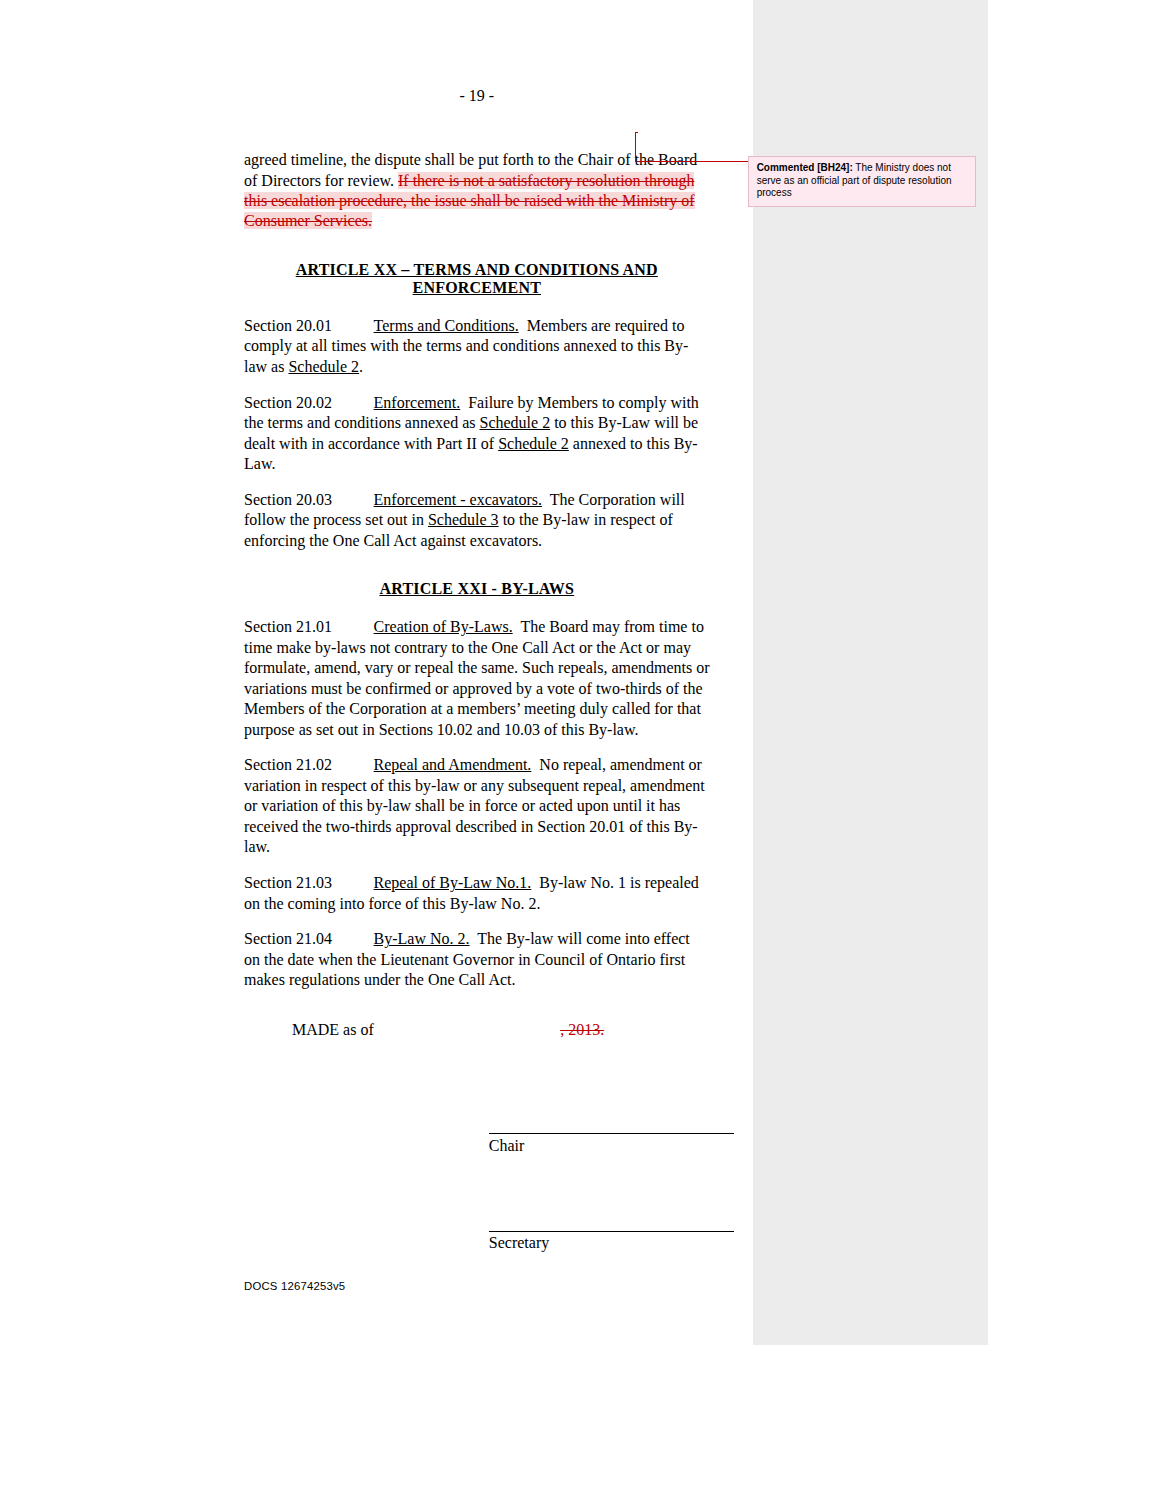Commented [BH24]: The Ministry does not serve as an official part of dispute resolution process
- 19 -
agreed timeline, the dispute shall be put forth to the Chair of the Board of Directors for review. If there is not a satisfactory resolution through this escalation procedure, the issue shall be raised with the Ministry of Consumer Services.
ARTICLE XX – TERMS AND CONDITIONS AND ENFORCEMENT
Section 20.01 Terms and Conditions. Members are required to comply at all times with the terms and conditions annexed to this By-law as Schedule 2.
Section 20.02 Enforcement. Failure by Members to comply with the terms and conditions annexed as Schedule 2 to this By-Law will be dealt with in accordance with Part II of Schedule 2 annexed to this By-Law.
Section 20.03 Enforcement - excavators. The Corporation will follow the process set out in Schedule 3 to the By-law in respect of enforcing the One Call Act against excavators.
ARTICLE XXI - BY-LAWS
Section 21.01 Creation of By-Laws. The Board may from time to time make by-laws not contrary to the One Call Act or the Act or may formulate, amend, vary or repeal the same. Such repeals, amendments or variations must be confirmed or approved by a vote of two-thirds of the Members of the Corporation at a members’ meeting duly called for that purpose as set out in Sections 10.02 and 10.03 of this By-law.
Section 21.02 Repeal and Amendment. No repeal, amendment or variation in respect of this by-law or any subsequent repeal, amendment or variation of this by-law shall be in force or acted upon until it has received the two-thirds approval described in Section 20.01 of this By-law.
Section 21.03 Repeal of By-Law No.1. By-law No. 1 is repealed on the coming into force of this By-law No. 2.
Section 21.04 By-Law No. 2. The By-law will come into effect on the date when the Lieutenant Governor in Council of Ontario first makes regulations under the One Call Act.
MADE as of , 2013.
Chair
Secretary
DOCS 12674253v5